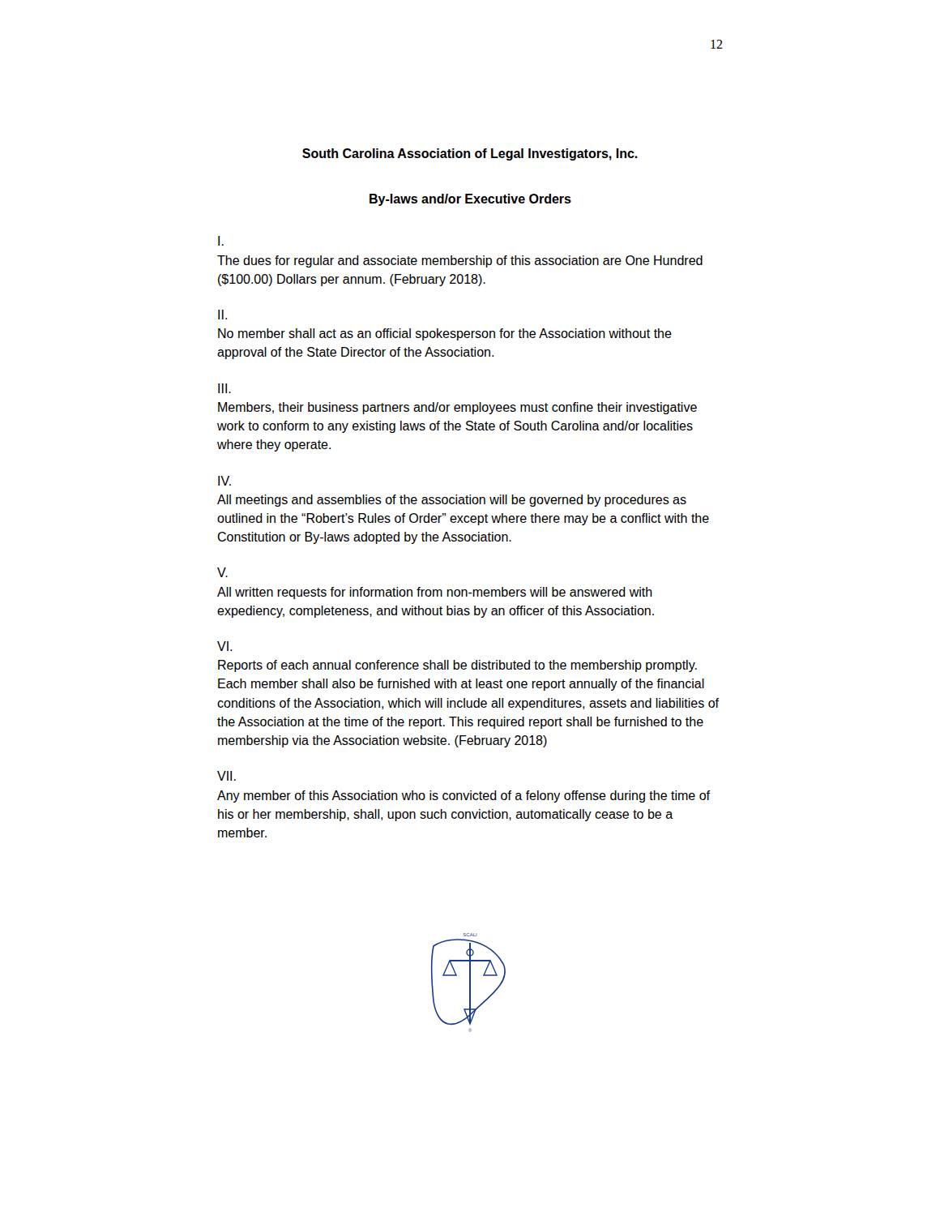12
South Carolina Association of Legal Investigators, Inc.
By-laws and/or Executive Orders
I.
The dues for regular and associate membership of this association are One Hundred ($100.00) Dollars per annum. (February 2018).
II.
No member shall act as an official spokesperson for the Association without the approval of the State Director of the Association.
III.
Members, their business partners and/or employees must confine their investigative work to conform to any existing laws of the State of South Carolina and/or localities where they operate.
IV.
All meetings and assemblies of the association will be governed by procedures as outlined in the “Robert’s Rules of Order” except where there may be a conflict with the Constitution or By-laws adopted by the Association.
V.
All written requests for information from non-members will be answered with expediency, completeness, and without bias by an officer of this Association.
VI.
Reports of each annual conference shall be distributed to the membership promptly. Each member shall also be furnished with at least one report annually of the financial conditions of the Association, which will include all expenditures, assets and liabilities of the Association at the time of the report. This required report shall be furnished to the membership via the Association website. (February 2018)
VII.
Any member of this Association who is convicted of a felony offense during the time of his or her membership, shall, upon such conviction, automatically cease to be a member.
SCALI ®